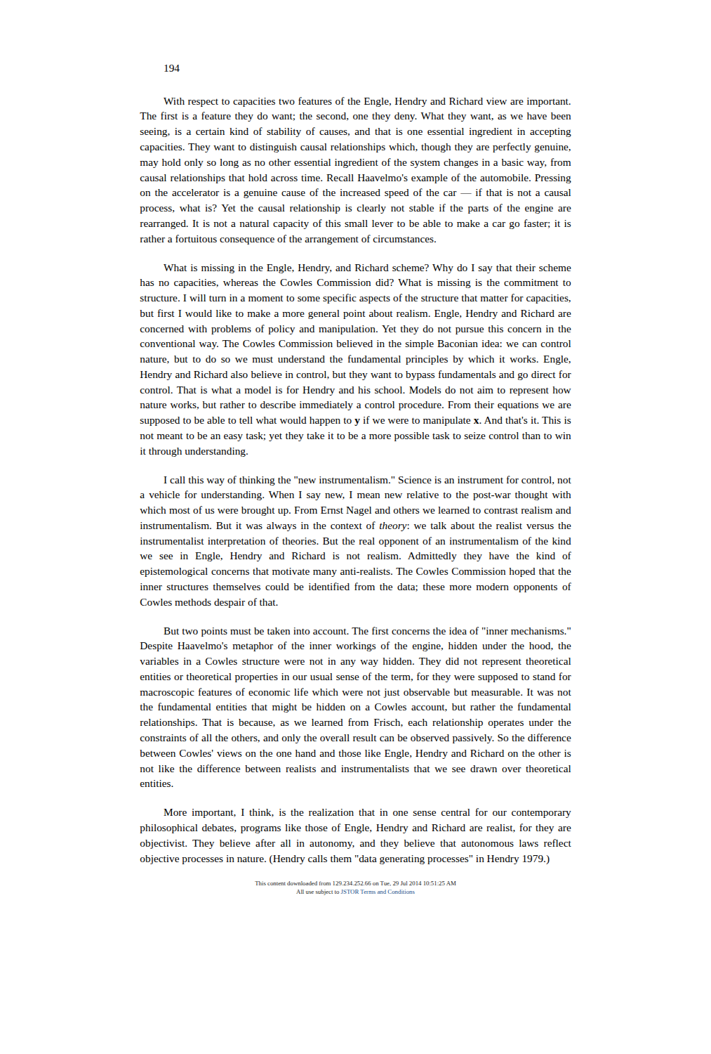194
With respect to capacities two features of the Engle, Hendry and Richard view are important. The first is a feature they do want; the second, one they deny. What they want, as we have been seeing, is a certain kind of stability of causes, and that is one essential ingredient in accepting capacities. They want to distinguish causal relationships which, though they are perfectly genuine, may hold only so long as no other essential ingredient of the system changes in a basic way, from causal relationships that hold across time. Recall Haavelmo's example of the automobile. Pressing on the accelerator is a genuine cause of the increased speed of the car — if that is not a causal process, what is? Yet the causal relationship is clearly not stable if the parts of the engine are rearranged. It is not a natural capacity of this small lever to be able to make a car go faster; it is rather a fortuitous consequence of the arrangement of circumstances.
What is missing in the Engle, Hendry, and Richard scheme? Why do I say that their scheme has no capacities, whereas the Cowles Commission did? What is missing is the commitment to structure. I will turn in a moment to some specific aspects of the structure that matter for capacities, but first I would like to make a more general point about realism. Engle, Hendry and Richard are concerned with problems of policy and manipulation. Yet they do not pursue this concern in the conventional way. The Cowles Commission believed in the simple Baconian idea: we can control nature, but to do so we must understand the fundamental principles by which it works. Engle, Hendry and Richard also believe in control, but they want to bypass fundamentals and go direct for control. That is what a model is for Hendry and his school. Models do not aim to represent how nature works, but rather to describe immediately a control procedure. From their equations we are supposed to be able to tell what would happen to y if we were to manipulate x. And that's it. This is not meant to be an easy task; yet they take it to be a more possible task to seize control than to win it through understanding.
I call this way of thinking the "new instrumentalism." Science is an instrument for control, not a vehicle for understanding. When I say new, I mean new relative to the post-war thought with which most of us were brought up. From Ernst Nagel and others we learned to contrast realism and instrumentalism. But it was always in the context of theory: we talk about the realist versus the instrumentalist interpretation of theories. But the real opponent of an instrumentalism of the kind we see in Engle, Hendry and Richard is not realism. Admittedly they have the kind of epistemological concerns that motivate many anti-realists. The Cowles Commission hoped that the inner structures themselves could be identified from the data; these more modern opponents of Cowles methods despair of that.
But two points must be taken into account. The first concerns the idea of "inner mechanisms." Despite Haavelmo's metaphor of the inner workings of the engine, hidden under the hood, the variables in a Cowles structure were not in any way hidden. They did not represent theoretical entities or theoretical properties in our usual sense of the term, for they were supposed to stand for macroscopic features of economic life which were not just observable but measurable. It was not the fundamental entities that might be hidden on a Cowles account, but rather the fundamental relationships. That is because, as we learned from Frisch, each relationship operates under the constraints of all the others, and only the overall result can be observed passively. So the difference between Cowles' views on the one hand and those like Engle, Hendry and Richard on the other is not like the difference between realists and instrumentalists that we see drawn over theoretical entities.
More important, I think, is the realization that in one sense central for our contemporary philosophical debates, programs like those of Engle, Hendry and Richard are realist, for they are objectivist. They believe after all in autonomy, and they believe that autonomous laws reflect objective processes in nature. (Hendry calls them "data generating processes" in Hendry 1979.)
This content downloaded from 129.234.252.66 on Tue, 29 Jul 2014 10:51:25 AM
All use subject to JSTOR Terms and Conditions